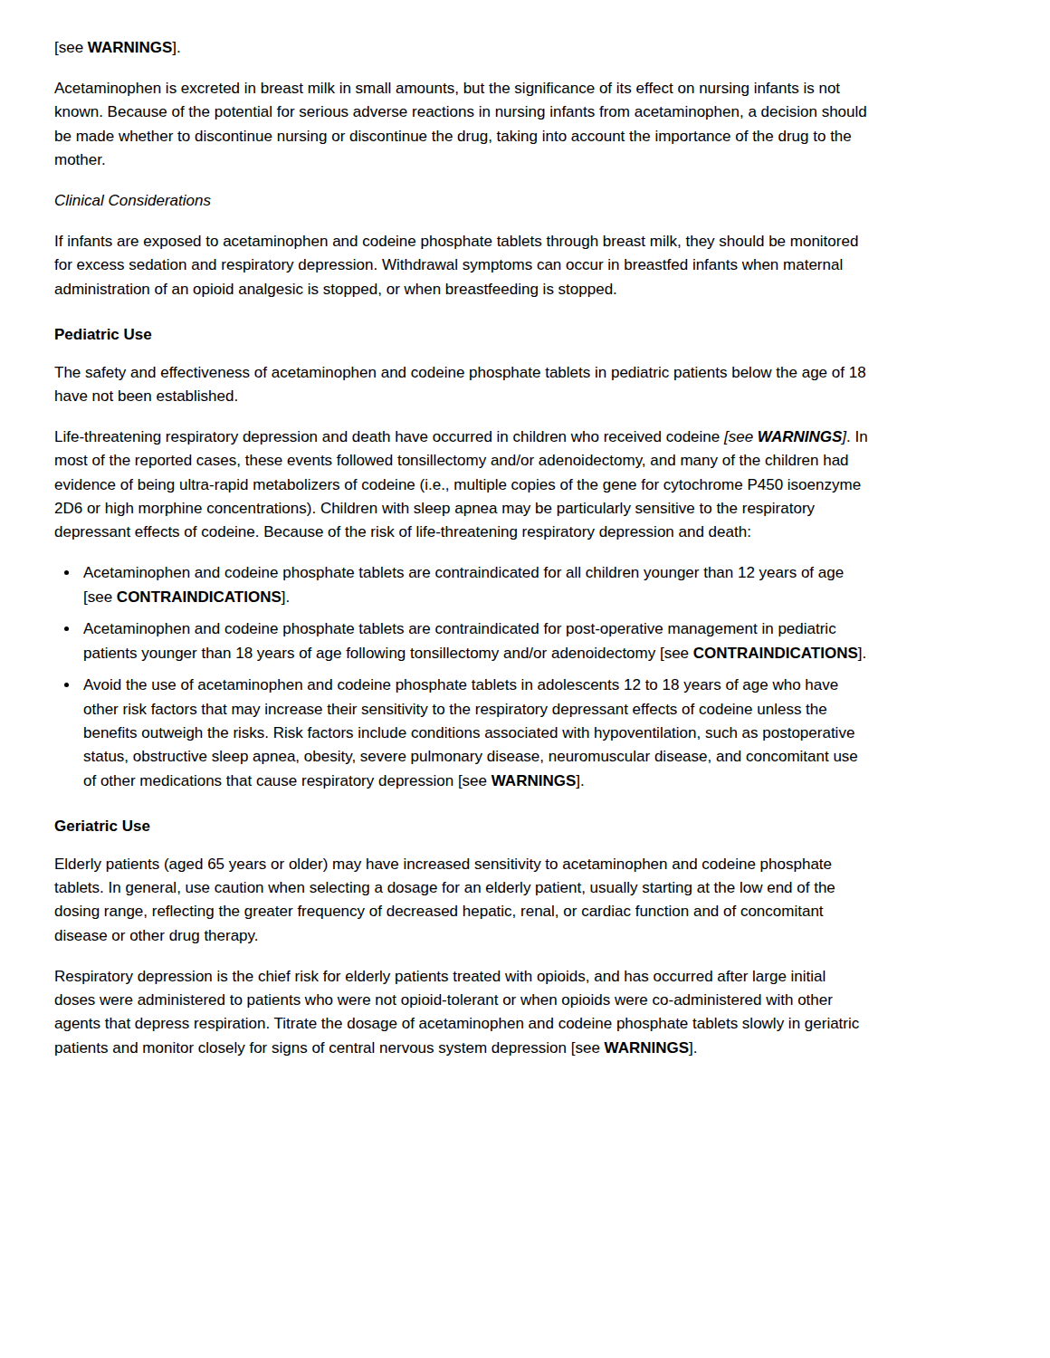[see WARNINGS].
Acetaminophen is excreted in breast milk in small amounts, but the significance of its effect on nursing infants is not known. Because of the potential for serious adverse reactions in nursing infants from acetaminophen, a decision should be made whether to discontinue nursing or discontinue the drug, taking into account the importance of the drug to the mother.
Clinical Considerations
If infants are exposed to acetaminophen and codeine phosphate tablets through breast milk, they should be monitored for excess sedation and respiratory depression. Withdrawal symptoms can occur in breastfed infants when maternal administration of an opioid analgesic is stopped, or when breastfeeding is stopped.
Pediatric Use
The safety and effectiveness of acetaminophen and codeine phosphate tablets in pediatric patients below the age of 18 have not been established.
Life-threatening respiratory depression and death have occurred in children who received codeine [see WARNINGS]. In most of the reported cases, these events followed tonsillectomy and/or adenoidectomy, and many of the children had evidence of being ultra-rapid metabolizers of codeine (i.e., multiple copies of the gene for cytochrome P450 isoenzyme 2D6 or high morphine concentrations). Children with sleep apnea may be particularly sensitive to the respiratory depressant effects of codeine. Because of the risk of life-threatening respiratory depression and death:
Acetaminophen and codeine phosphate tablets are contraindicated for all children younger than 12 years of age [see CONTRAINDICATIONS].
Acetaminophen and codeine phosphate tablets are contraindicated for post-operative management in pediatric patients younger than 18 years of age following tonsillectomy and/or adenoidectomy [see CONTRAINDICATIONS].
Avoid the use of acetaminophen and codeine phosphate tablets in adolescents 12 to 18 years of age who have other risk factors that may increase their sensitivity to the respiratory depressant effects of codeine unless the benefits outweigh the risks. Risk factors include conditions associated with hypoventilation, such as postoperative status, obstructive sleep apnea, obesity, severe pulmonary disease, neuromuscular disease, and concomitant use of other medications that cause respiratory depression [see WARNINGS].
Geriatric Use
Elderly patients (aged 65 years or older) may have increased sensitivity to acetaminophen and codeine phosphate tablets. In general, use caution when selecting a dosage for an elderly patient, usually starting at the low end of the dosing range, reflecting the greater frequency of decreased hepatic, renal, or cardiac function and of concomitant disease or other drug therapy.
Respiratory depression is the chief risk for elderly patients treated with opioids, and has occurred after large initial doses were administered to patients who were not opioid-tolerant or when opioids were co-administered with other agents that depress respiration. Titrate the dosage of acetaminophen and codeine phosphate tablets slowly in geriatric patients and monitor closely for signs of central nervous system depression [see WARNINGS].